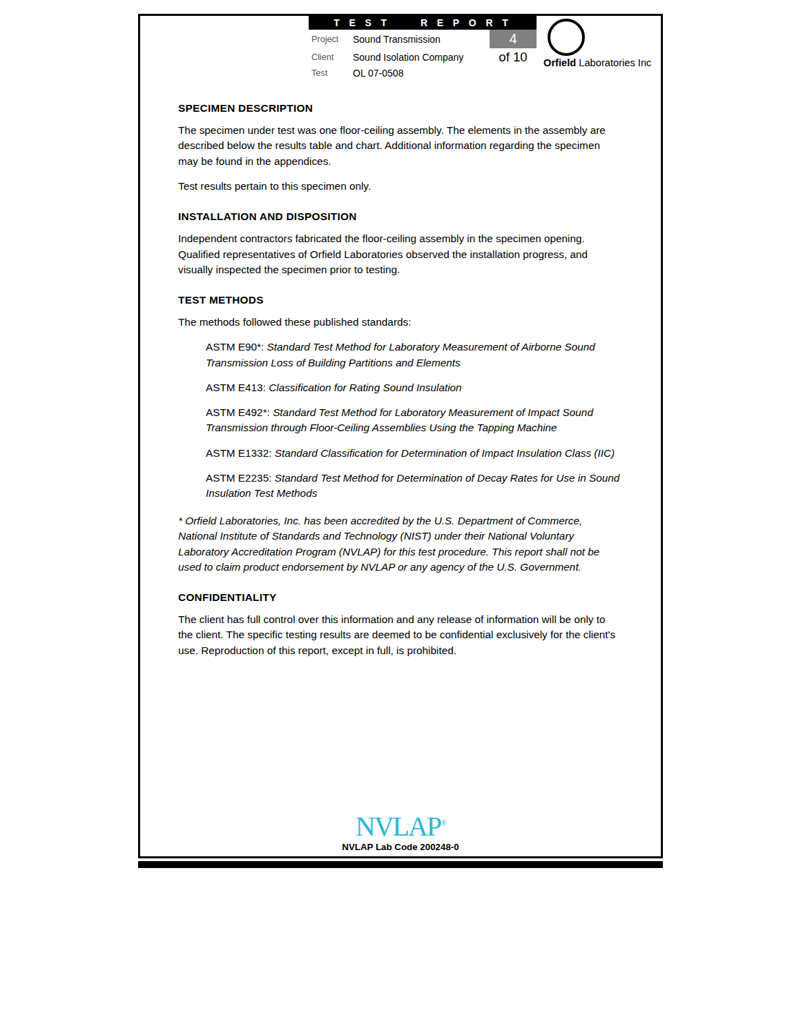| T E S T R E P O R T |
| Project | Sound Transmission | 4 |
| Client | Sound Isolation Company | of 10 |
| Test | OL 07-0508 | |
Orfield Laboratories Inc
SPECIMEN DESCRIPTION
The specimen under test was one floor-ceiling assembly. The elements in the assembly are described below the results table and chart. Additional information regarding the specimen may be found in the appendices.
Test results pertain to this specimen only.
INSTALLATION AND DISPOSITION
Independent contractors fabricated the floor-ceiling assembly in the specimen opening. Qualified representatives of Orfield Laboratories observed the installation progress, and visually inspected the specimen prior to testing.
TEST METHODS
The methods followed these published standards:
ASTM E90*: Standard Test Method for Laboratory Measurement of Airborne Sound Transmission Loss of Building Partitions and Elements
ASTM E413: Classification for Rating Sound Insulation
ASTM E492*: Standard Test Method for Laboratory Measurement of Impact Sound Transmission through Floor-Ceiling Assemblies Using the Tapping Machine
ASTM E1332: Standard Classification for Determination of Impact Insulation Class (IIC)
ASTM E2235: Standard Test Method for Determination of Decay Rates for Use in Sound Insulation Test Methods
* Orfield Laboratories, Inc. has been accredited by the U.S. Department of Commerce, National Institute of Standards and Technology (NIST) under their National Voluntary Laboratory Accreditation Program (NVLAP) for this test procedure. This report shall not be used to claim product endorsement by NVLAP or any agency of the U.S. Government.
CONFIDENTIALITY
The client has full control over this information and any release of information will be only to the client. The specific testing results are deemed to be confidential exclusively for the client's use. Reproduction of this report, except in full, is prohibited.
NVLAP®
NVLAP Lab Code 200248-0